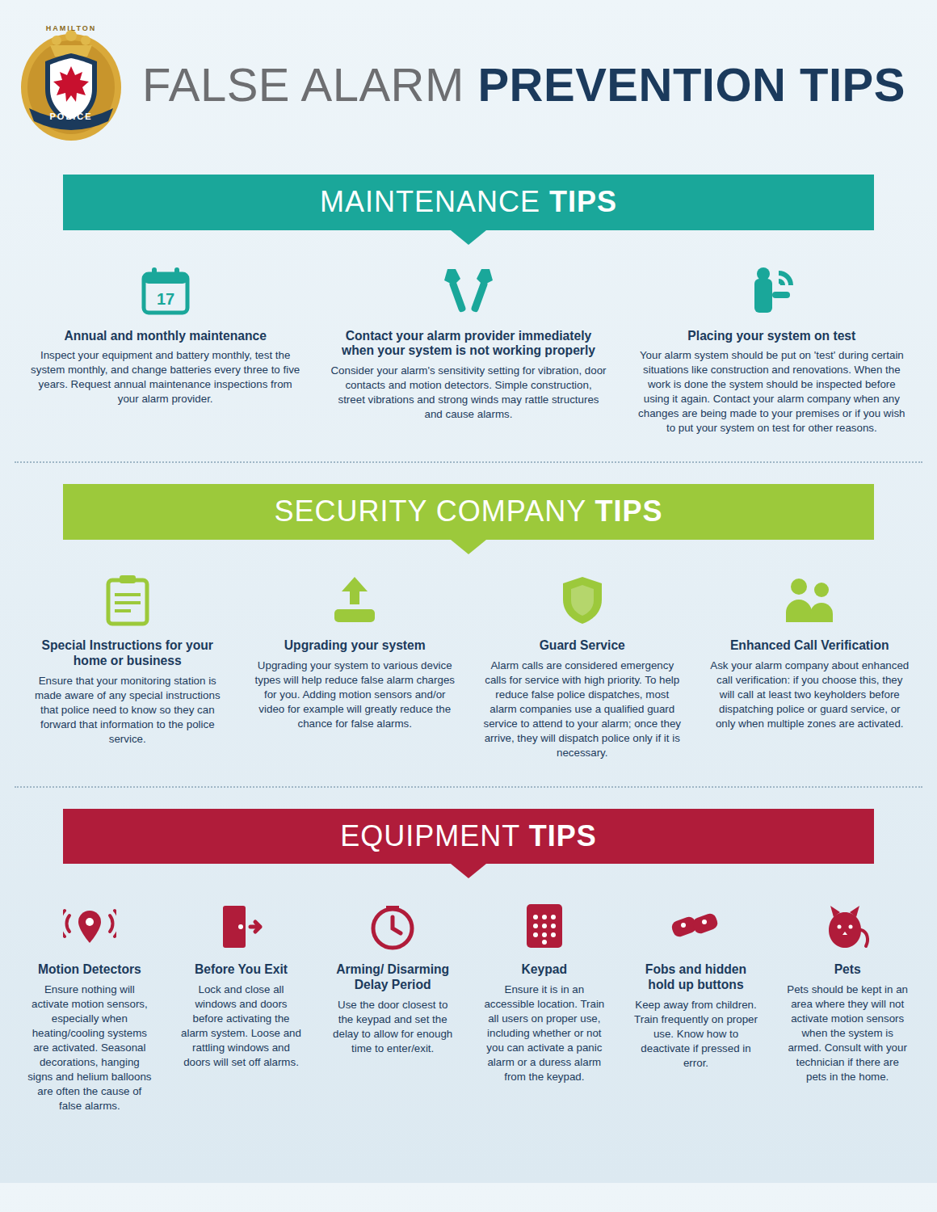POLICE HAMILTON
FALSE ALARM PREVENTION TIPS
MAINTENANCE TIPS
17
Annual and monthly maintenance
Inspect your equipment and battery monthly, test the system monthly, and change batteries every three to five years. Request annual maintenance inspections from your alarm provider.
Contact your alarm provider immediately when your system is not working properly
Consider your alarm's sensitivity setting for vibration, door contacts and motion detectors. Simple construction, street vibrations and strong winds may rattle structures and cause alarms.
Placing your system on test
Your alarm system should be put on 'test' during certain situations like construction and renovations. When the work is done the system should be inspected before using it again. Contact your alarm company when any changes are being made to your premises or if you wish to put your system on test for other reasons.
SECURITY COMPANY TIPS
Special Instructions for your home or business
Ensure that your monitoring station is made aware of any special instructions that police need to know so they can forward that information to the police service.
Upgrading your system
Upgrading your system to various device types will help reduce false alarm charges for you. Adding motion sensors and/or video for example will greatly reduce the chance for false alarms.
Guard Service
Alarm calls are considered emergency calls for service with high priority. To help reduce false police dispatches, most alarm companies use a qualified guard service to attend to your alarm; once they arrive, they will dispatch police only if it is necessary.
Enhanced Call Verification
Ask your alarm company about enhanced call verification: if you choose this, they will call at least two keyholders before dispatching police or guard service, or only when multiple zones are activated.
EQUIPMENT TIPS
Motion Detectors
Ensure nothing will activate motion sensors, especially when heating/cooling systems are activated. Seasonal decorations, hanging signs and helium balloons are often the cause of false alarms.
Before You Exit
Lock and close all windows and doors before activating the alarm system. Loose and rattling windows and doors will set off alarms.
Arming/ Disarming Delay Period
Use the door closest to the keypad and set the delay to allow for enough time to enter/exit.
Keypad
Ensure it is in an accessible location. Train all users on proper use, including whether or not you can activate a panic alarm or a duress alarm from the keypad.
Fobs and hidden hold up buttons
Keep away from children. Train frequently on proper use. Know how to deactivate if pressed in error.
Pets
Pets should be kept in an area where they will not activate motion sensors when the system is armed. Consult with your technician if there are pets in the home.